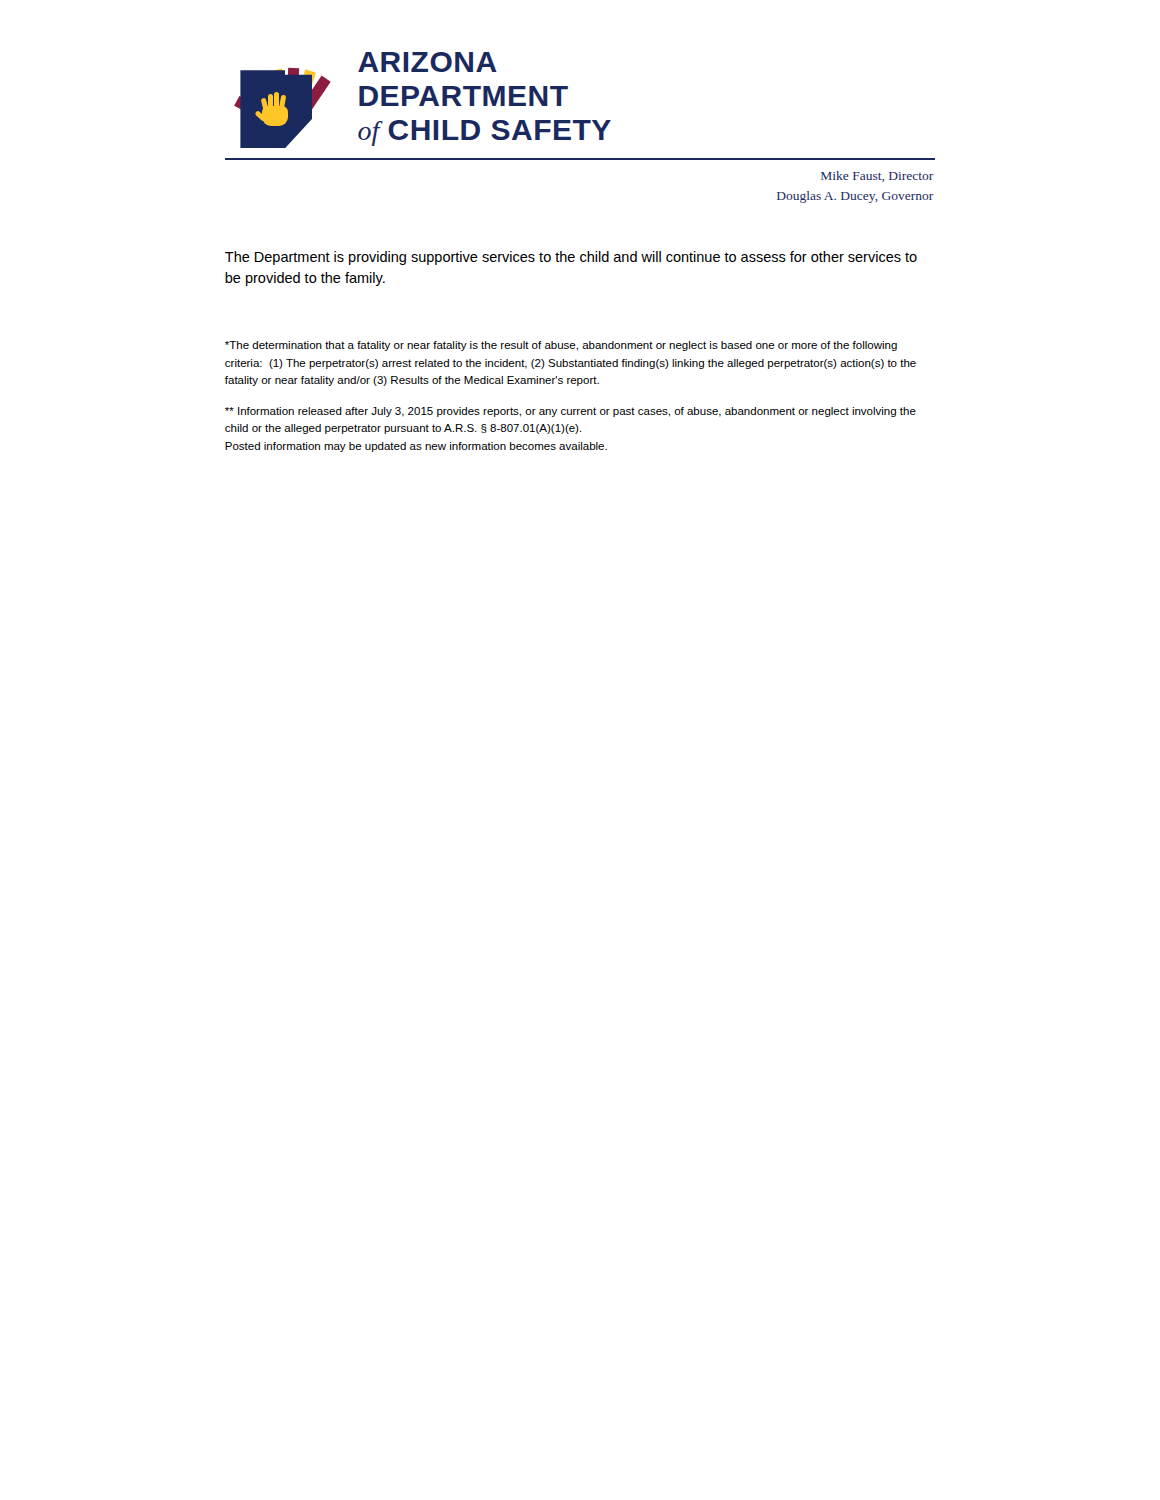ARIZONA
DEPARTMENT
of CHILD SAFETY
Mike Faust, Director
Douglas A. Ducey, Governor
The Department is providing supportive services to the child and will continue to assess for other services to be provided to the family.
*The determination that a fatality or near fatality is the result of abuse, abandonment or neglect is based one or more of the following criteria: (1) The perpetrator(s) arrest related to the incident, (2) Substantiated finding(s) linking the alleged perpetrator(s) action(s) to the fatality or near fatality and/or (3) Results of the Medical Examiner's report.
** Information released after July 3, 2015 provides reports, or any current or past cases, of abuse, abandonment or neglect involving the child or the alleged perpetrator pursuant to A.R.S. § 8-807.01(A)(1)(e).
Posted information may be updated as new information becomes available.